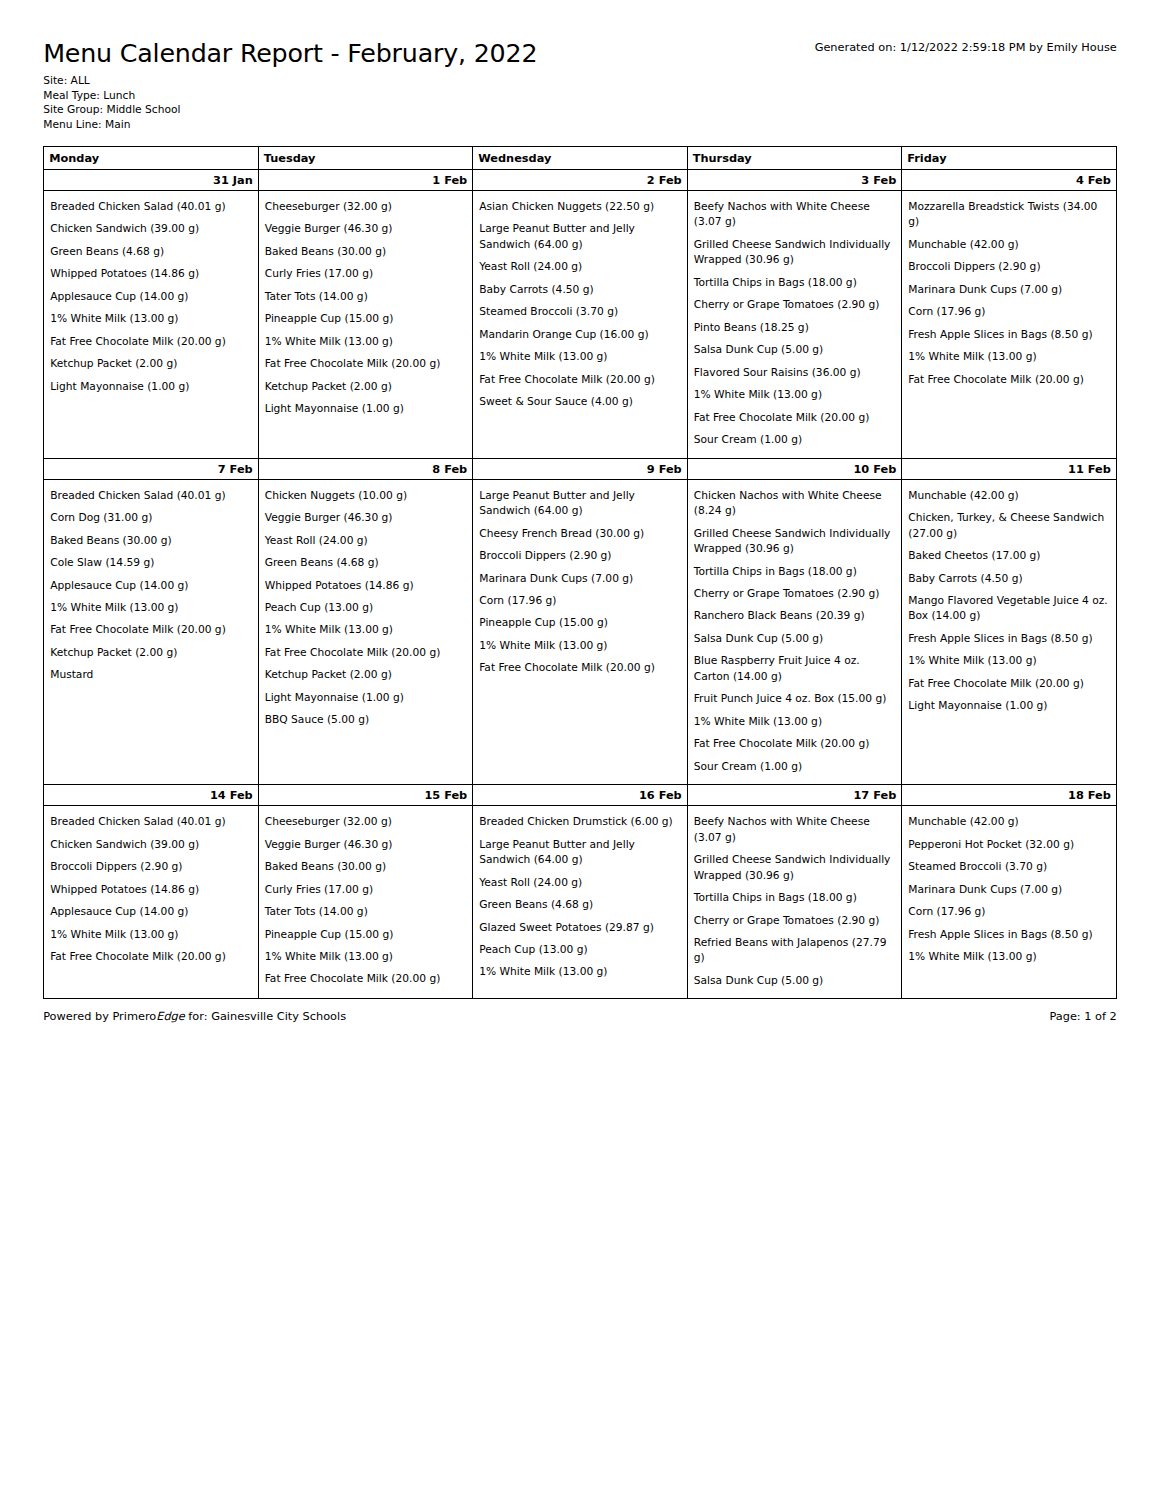Generated on: 1/12/2022 2:59:18 PM by Emily House
Menu Calendar Report - February, 2022
Site: ALL
Meal Type: Lunch
Site Group: Middle School
Menu Line: Main
| Monday | Tuesday | Wednesday | Thursday | Friday |
| --- | --- | --- | --- | --- |
| 31 Jan Breaded Chicken Salad (40.01 g) Chicken Sandwich (39.00 g) Green Beans (4.68 g) Whipped Potatoes (14.86 g) Applesauce Cup (14.00 g) 1% White Milk (13.00 g) Fat Free Chocolate Milk (20.00 g) Ketchup Packet (2.00 g) Light Mayonnaise (1.00 g) | 1 Feb Cheeseburger (32.00 g) Veggie Burger (46.30 g) Baked Beans (30.00 g) Curly Fries (17.00 g) Tater Tots (14.00 g) Pineapple Cup (15.00 g) 1% White Milk (13.00 g) Fat Free Chocolate Milk (20.00 g) Ketchup Packet (2.00 g) Light Mayonnaise (1.00 g) | 2 Feb Asian Chicken Nuggets (22.50 g) Large Peanut Butter and Jelly Sandwich (64.00 g) Yeast Roll (24.00 g) Baby Carrots (4.50 g) Steamed Broccoli (3.70 g) Mandarin Orange Cup (16.00 g) 1% White Milk (13.00 g) Fat Free Chocolate Milk (20.00 g) Sweet & Sour Sauce (4.00 g) | 3 Feb Beefy Nachos with White Cheese (3.07 g) Grilled Cheese Sandwich Individually Wrapped (30.96 g) Tortilla Chips in Bags (18.00 g) Cherry or Grape Tomatoes (2.90 g) Pinto Beans (18.25 g) Salsa Dunk Cup (5.00 g) Flavored Sour Raisins (36.00 g) 1% White Milk (13.00 g) Fat Free Chocolate Milk (20.00 g) Sour Cream (1.00 g) | 4 Feb Mozzarella Breadstick Twists (34.00 g) Munchable (42.00 g) Broccoli Dippers (2.90 g) Marinara Dunk Cups (7.00 g) Corn (17.96 g) Fresh Apple Slices in Bags (8.50 g) 1% White Milk (13.00 g) Fat Free Chocolate Milk (20.00 g) |
| 7 Feb Breaded Chicken Salad (40.01 g) Corn Dog (31.00 g) Baked Beans (30.00 g) Cole Slaw (14.59 g) Applesauce Cup (14.00 g) 1% White Milk (13.00 g) Fat Free Chocolate Milk (20.00 g) Ketchup Packet (2.00 g) Mustard | 8 Feb Chicken Nuggets (10.00 g) Veggie Burger (46.30 g) Yeast Roll (24.00 g) Green Beans (4.68 g) Whipped Potatoes (14.86 g) Peach Cup (13.00 g) 1% White Milk (13.00 g) Fat Free Chocolate Milk (20.00 g) Ketchup Packet (2.00 g) Light Mayonnaise (1.00 g) BBQ Sauce (5.00 g) | 9 Feb Large Peanut Butter and Jelly Sandwich (64.00 g) Cheesy French Bread (30.00 g) Broccoli Dippers (2.90 g) Marinara Dunk Cups (7.00 g) Corn (17.96 g) Pineapple Cup (15.00 g) 1% White Milk (13.00 g) Fat Free Chocolate Milk (20.00 g) | 10 Feb Chicken Nachos with White Cheese (8.24 g) Grilled Cheese Sandwich Individually Wrapped (30.96 g) Tortilla Chips in Bags (18.00 g) Cherry or Grape Tomatoes (2.90 g) Ranchero Black Beans (20.39 g) Salsa Dunk Cup (5.00 g) Blue Raspberry Fruit Juice 4 oz. Carton (14.00 g) Fruit Punch Juice 4 oz. Box (15.00 g) 1% White Milk (13.00 g) Fat Free Chocolate Milk (20.00 g) Sour Cream (1.00 g) | 11 Feb Munchable (42.00 g) Chicken, Turkey, & Cheese Sandwich (27.00 g) Baked Cheetos (17.00 g) Baby Carrots (4.50 g) Mango Flavored Vegetable Juice 4 oz. Box (14.00 g) Fresh Apple Slices in Bags (8.50 g) 1% White Milk (13.00 g) Fat Free Chocolate Milk (20.00 g) Light Mayonnaise (1.00 g) |
| 14 Feb Breaded Chicken Salad (40.01 g) Chicken Sandwich (39.00 g) Broccoli Dippers (2.90 g) Whipped Potatoes (14.86 g) Applesauce Cup (14.00 g) 1% White Milk (13.00 g) Fat Free Chocolate Milk (20.00 g) | 15 Feb Cheeseburger (32.00 g) Veggie Burger (46.30 g) Baked Beans (30.00 g) Curly Fries (17.00 g) Tater Tots (14.00 g) Pineapple Cup (15.00 g) 1% White Milk (13.00 g) Fat Free Chocolate Milk (20.00 g) | 16 Feb Breaded Chicken Drumstick (6.00 g) Large Peanut Butter and Jelly Sandwich (64.00 g) Yeast Roll (24.00 g) Green Beans (4.68 g) Glazed Sweet Potatoes (29.87 g) Peach Cup (13.00 g) 1% White Milk (13.00 g) | 17 Feb Beefy Nachos with White Cheese (3.07 g) Grilled Cheese Sandwich Individually Wrapped (30.96 g) Tortilla Chips in Bags (18.00 g) Cherry or Grape Tomatoes (2.90 g) Refried Beans with Jalapenos (27.79 g) Salsa Dunk Cup (5.00 g) | 18 Feb Munchable (42.00 g) Pepperoni Hot Pocket (32.00 g) Steamed Broccoli (3.70 g) Marinara Dunk Cups (7.00 g) Corn (17.96 g) Fresh Apple Slices in Bags (8.50 g) 1% White Milk (13.00 g) |
Powered by PrimeroEdge for: Gainesville City Schools Page: 1 of 2